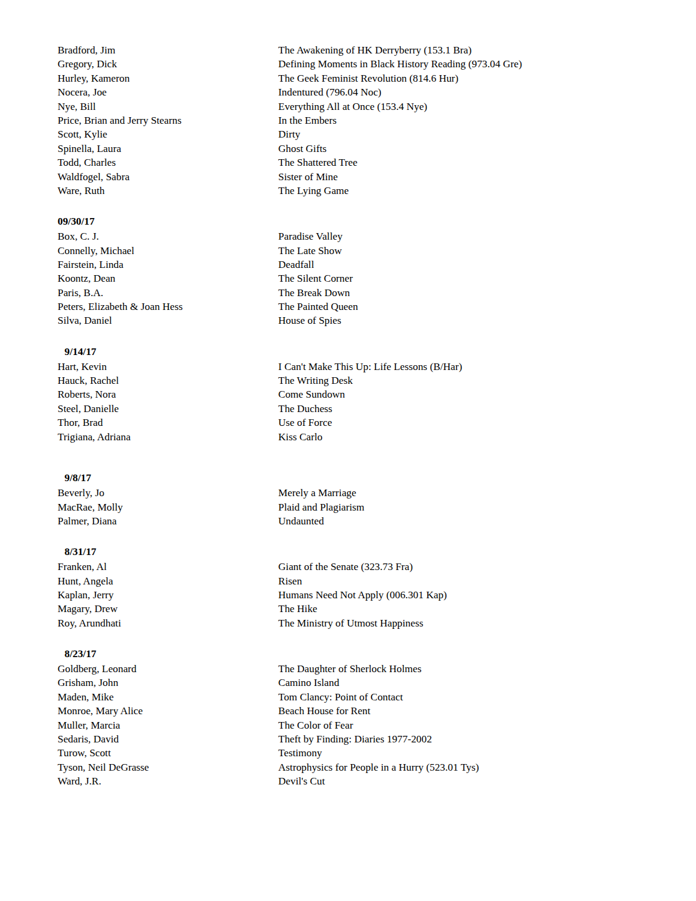| Bradford, Jim | The Awakening of HK Derryberry (153.1 Bra) |
| Gregory, Dick | Defining Moments in Black History Reading (973.04 Gre) |
| Hurley, Kameron | The Geek Feminist Revolution (814.6 Hur) |
| Nocera, Joe | Indentured (796.04 Noc) |
| Nye, Bill | Everything All at Once (153.4 Nye) |
| Price, Brian and Jerry Stearns | In the Embers |
| Scott, Kylie | Dirty |
| Spinella, Laura | Ghost Gifts |
| Todd, Charles | The Shattered Tree |
| Waldfogel, Sabra | Sister of Mine |
| Ware, Ruth | The Lying Game |
09/30/17
| Box, C. J. | Paradise Valley |
| Connelly, Michael | The Late Show |
| Fairstein, Linda | Deadfall |
| Koontz, Dean | The Silent Corner |
| Paris, B.A. | The Break Down |
| Peters, Elizabeth & Joan Hess | The Painted Queen |
| Silva, Daniel | House of Spies |
9/14/17
| Hart, Kevin | I Can't Make This Up: Life Lessons (B/Har) |
| Hauck, Rachel | The Writing Desk |
| Roberts, Nora | Come Sundown |
| Steel, Danielle | The Duchess |
| Thor, Brad | Use of Force |
| Trigiana, Adriana | Kiss Carlo |
9/8/17
| Beverly, Jo | Merely a Marriage |
| MacRae, Molly | Plaid and Plagiarism |
| Palmer, Diana | Undaunted |
8/31/17
| Franken, Al | Giant of the Senate (323.73 Fra) |
| Hunt, Angela | Risen |
| Kaplan, Jerry | Humans Need Not Apply (006.301 Kap) |
| Magary, Drew | The Hike |
| Roy, Arundhati | The Ministry of Utmost Happiness |
8/23/17
| Goldberg, Leonard | The Daughter of Sherlock Holmes |
| Grisham, John | Camino Island |
| Maden, Mike | Tom Clancy: Point of Contact |
| Monroe, Mary Alice | Beach House for Rent |
| Muller, Marcia | The Color of Fear |
| Sedaris, David | Theft by Finding: Diaries 1977-2002 |
| Turow, Scott | Testimony |
| Tyson, Neil DeGrasse | Astrophysics for People in a Hurry (523.01 Tys) |
| Ward, J.R. | Devil's Cut |